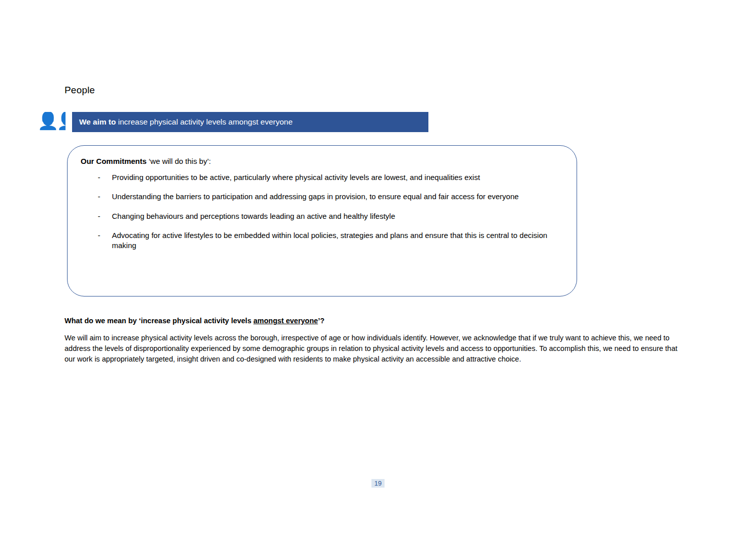People
👤👤👤
We aim to increase physical activity levels amongst everyone
Our Commitments ‘we will do this by’:
Providing opportunities to be active, particularly where physical activity levels are lowest, and inequalities exist
Understanding the barriers to participation and addressing gaps in provision, to ensure equal and fair access for everyone
Changing behaviours and perceptions towards leading an active and healthy lifestyle
Advocating for active lifestyles to be embedded within local policies, strategies and plans and ensure that this is central to decision making
What do we mean by ‘increase physical activity levels amongst everyone’?
We will aim to increase physical activity levels across the borough, irrespective of age or how individuals identify. However, we acknowledge that if we truly want to achieve this, we need to address the levels of disproportionality experienced by some demographic groups in relation to physical activity levels and access to opportunities. To accomplish this, we need to ensure that our work is appropriately targeted, insight driven and co-designed with residents to make physical activity an accessible and attractive choice.
19